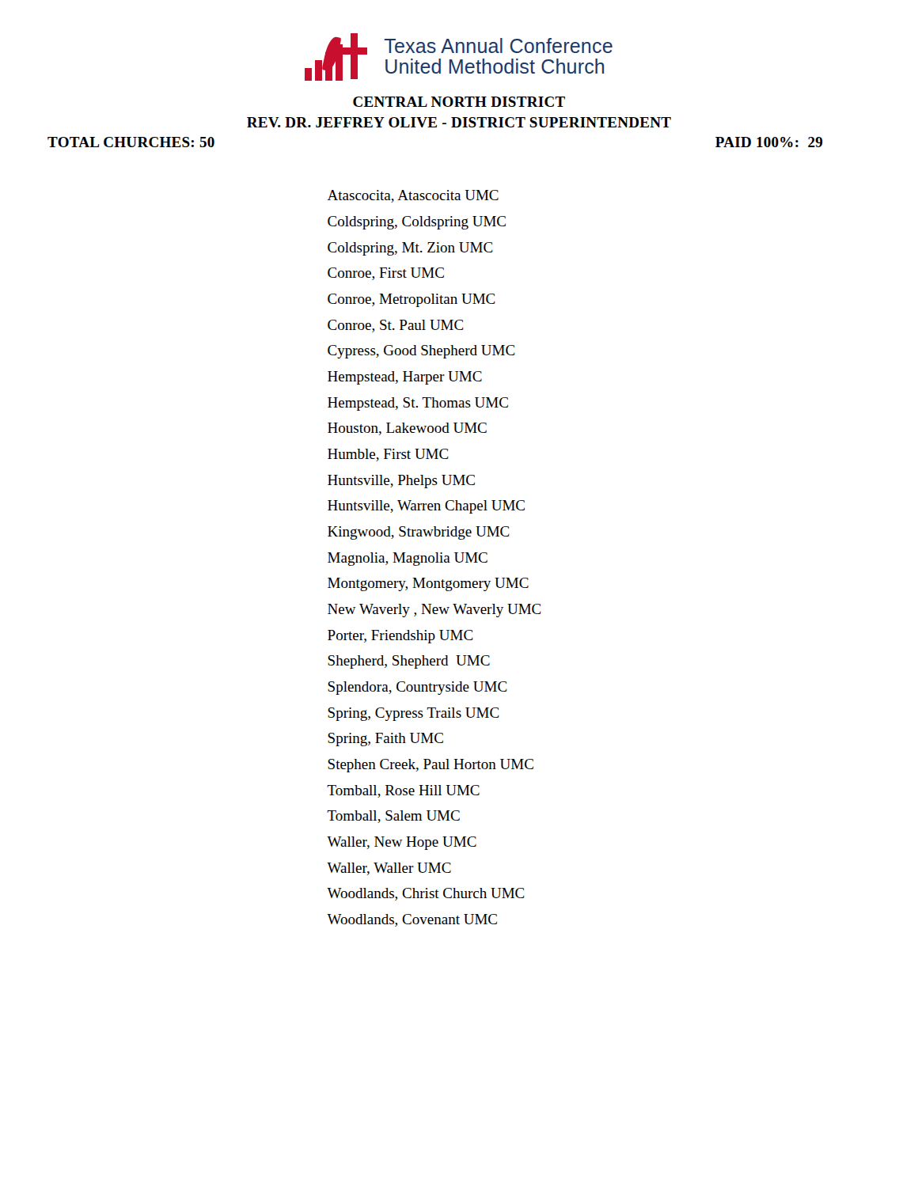Texas Annual Conference
United Methodist Church
CENTRAL NORTH DISTRICT
REV. DR. JEFFREY OLIVE - DISTRICT SUPERINTENDENT
TOTAL CHURCHES: 50
PAID 100%: 29
Atascocita, Atascocita UMC
Coldspring, Coldspring UMC
Coldspring, Mt. Zion UMC
Conroe, First UMC
Conroe, Metropolitan UMC
Conroe, St. Paul UMC
Cypress, Good Shepherd UMC
Hempstead, Harper UMC
Hempstead, St. Thomas UMC
Houston, Lakewood UMC
Humble, First UMC
Huntsville, Phelps UMC
Huntsville, Warren Chapel UMC
Kingwood, Strawbridge UMC
Magnolia, Magnolia UMC
Montgomery, Montgomery UMC
New Waverly , New Waverly UMC
Porter, Friendship UMC
Shepherd, Shepherd UMC
Splendora, Countryside UMC
Spring, Cypress Trails UMC
Spring, Faith UMC
Stephen Creek, Paul Horton UMC
Tomball, Rose Hill UMC
Tomball, Salem UMC
Waller, New Hope UMC
Waller, Waller UMC
Woodlands, Christ Church UMC
Woodlands, Covenant UMC